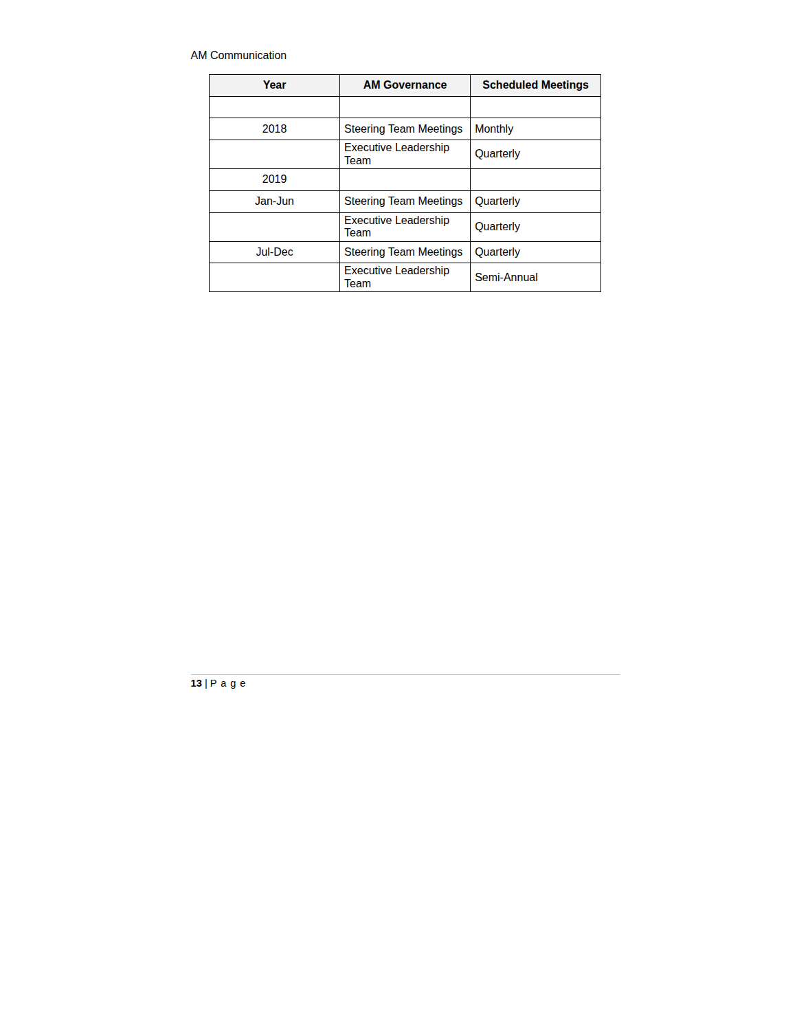AM Communication
| Year | AM Governance | Scheduled Meetings |
| --- | --- | --- |
| 2018 | Steering Team Meetings | Monthly |
| | Executive Leadership Team | Quarterly |
| 2019 | | |
| Jan-Jun | Steering Team Meetings | Quarterly |
| | Executive Leadership Team | Quarterly |
| Jul-Dec | Steering Team Meetings | Quarterly |
| | Executive Leadership Team | Semi-Annual |
13 | P a g e